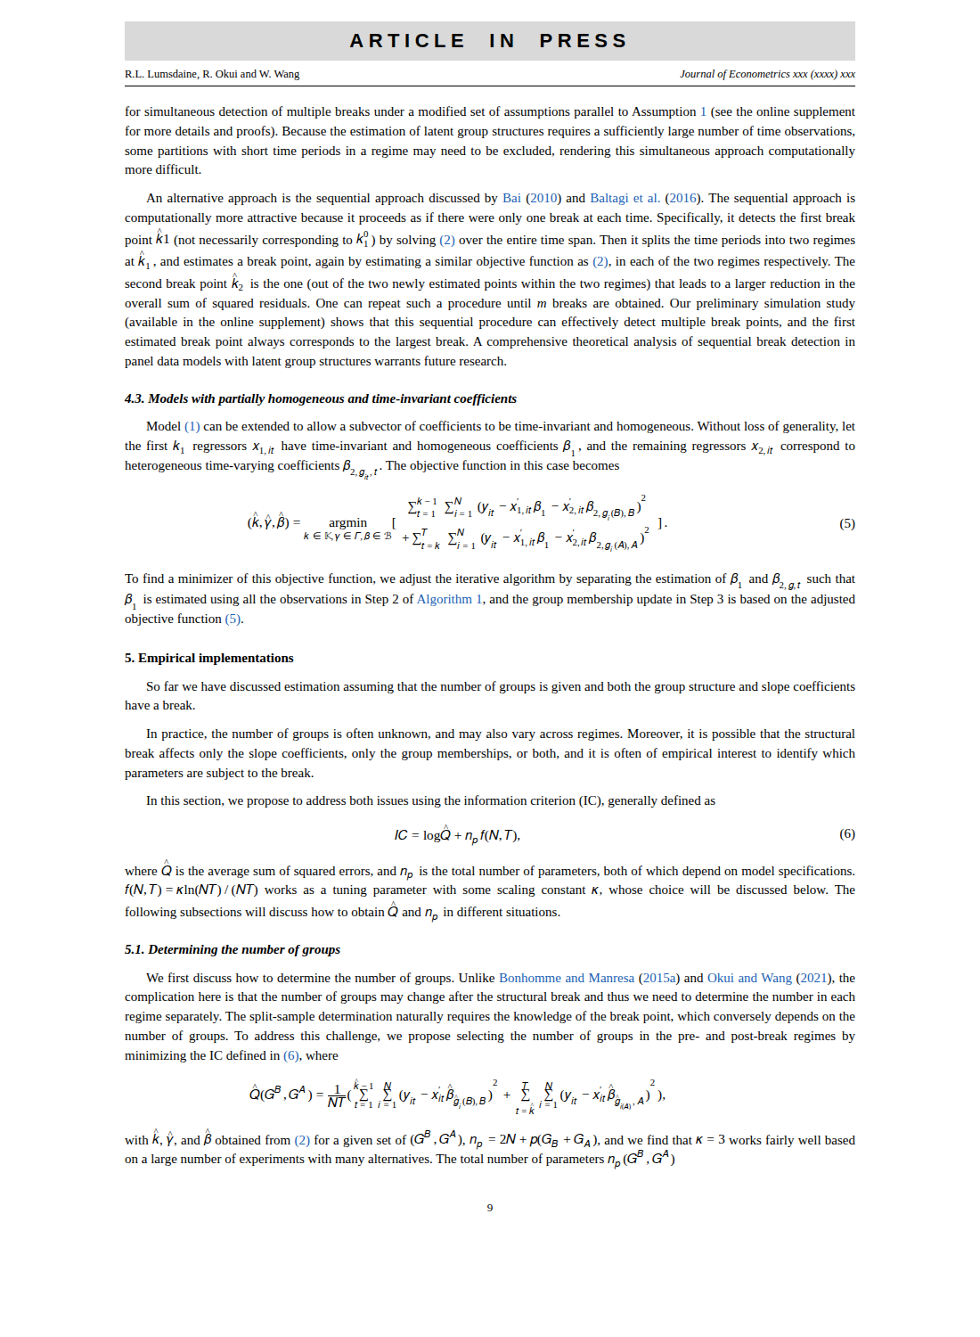ARTICLE IN PRESS
R.L. Lumsdaine, R. Okui and W. Wang
Journal of Econometrics xxx (xxxx) xxx
for simultaneous detection of multiple breaks under a modified set of assumptions parallel to Assumption 1 (see the online supplement for more details and proofs). Because the estimation of latent group structures requires a sufficiently large number of time observations, some partitions with short time periods in a regime may need to be excluded, rendering this simultaneous approach computationally more difficult.
An alternative approach is the sequential approach discussed by Bai (2010) and Baltagi et al. (2016). The sequential approach is computationally more attractive because it proceeds as if there were only one break at each time. Specifically, it detects the first break point k^1 (not necessarily corresponding to k10) by solving (2) over the entire time span. Then it splits the time periods into two regimes at k^1, and estimates a break point, again by estimating a similar objective function as (2), in each of the two regimes respectively. The second break point k^2 is the one (out of the two newly estimated points within the two regimes) that leads to a larger reduction in the overall sum of squared residuals. One can repeat such a procedure until m breaks are obtained. Our preliminary simulation study (available in the online supplement) shows that this sequential procedure can effectively detect multiple break points, and the first estimated break point always corresponds to the largest break. A comprehensive theoretical analysis of sequential break detection in panel data models with latent group structures warrants future research.
4.3. Models with partially homogeneous and time-invariant coefficients
Model (1) can be extended to allow a subvector of coefficients to be time-invariant and homogeneous. Without loss of generality, let the first k1 regressors x1,it have time-invariant and homogeneous coefficients β1, and the remaining regressors x2,it correspond to heterogeneous time-varying coefficients β2,git,t. The objective function in this case becomes
(k^,γ^,β^) = argmin k∈𝕂,γ∈Γ,β∈ℬ [ ∑t=1k−1 ∑i=1N (yit−x1,it′β1−x2,it′β2,gi(B),B)2 + ∑t=kT ∑i=1N (yit−x1,it′β1−x2,it′β2,gi(A),A)2 ] .
(5)
To find a minimizer of this objective function, we adjust the iterative algorithm by separating the estimation of β1 and β2,g,t such that β1 is estimated using all the observations in Step 2 of Algorithm 1, and the group membership update in Step 3 is based on the adjusted objective function (5).
5. Empirical implementations
So far we have discussed estimation assuming that the number of groups is given and both the group structure and slope coefficients have a break.
In practice, the number of groups is often unknown, and may also vary across regimes. Moreover, it is possible that the structural break affects only the slope coefficients, only the group memberships, or both, and it is often of empirical interest to identify which parameters are subject to the break.
In this section, we propose to address both issues using the information criterion (IC), generally defined as
IC=logQ^+npf(N,T),
(6)
where Q^ is the average sum of squared errors, and np is the total number of parameters, both of which depend on model specifications. f(N,T)=κln(NT)/(NT) works as a tuning parameter with some scaling constant κ, whose choice will be discussed below. The following subsections will discuss how to obtain Q^ and np in different situations.
5.1. Determining the number of groups
We first discuss how to determine the number of groups. Unlike Bonhomme and Manresa (2015a) and Okui and Wang (2021), the complication here is that the number of groups may change after the structural break and thus we need to determine the number in each regime separately. The split-sample determination naturally requires the knowledge of the break point, which conversely depends on the number of groups. To address this challenge, we propose selecting the number of groups in the pre- and post-break regimes by minimizing the IC defined in (6), where
Q^(GB,GA) = 1NT ( ∑t=1k^−1 ∑i=1N (yit−xit′β^g^i(B),B)2 + ∑t=k^T ∑i=1N (yit−xit′β^g^i(A),A)2 ) ,
with k^, γ^, and β^ obtained from (2) for a given set of (GB,GA), np=2N+p(GB+GA), and we find that κ=3 works fairly well based on a large number of experiments with many alternatives. The total number of parameters np(GB,GA)
9